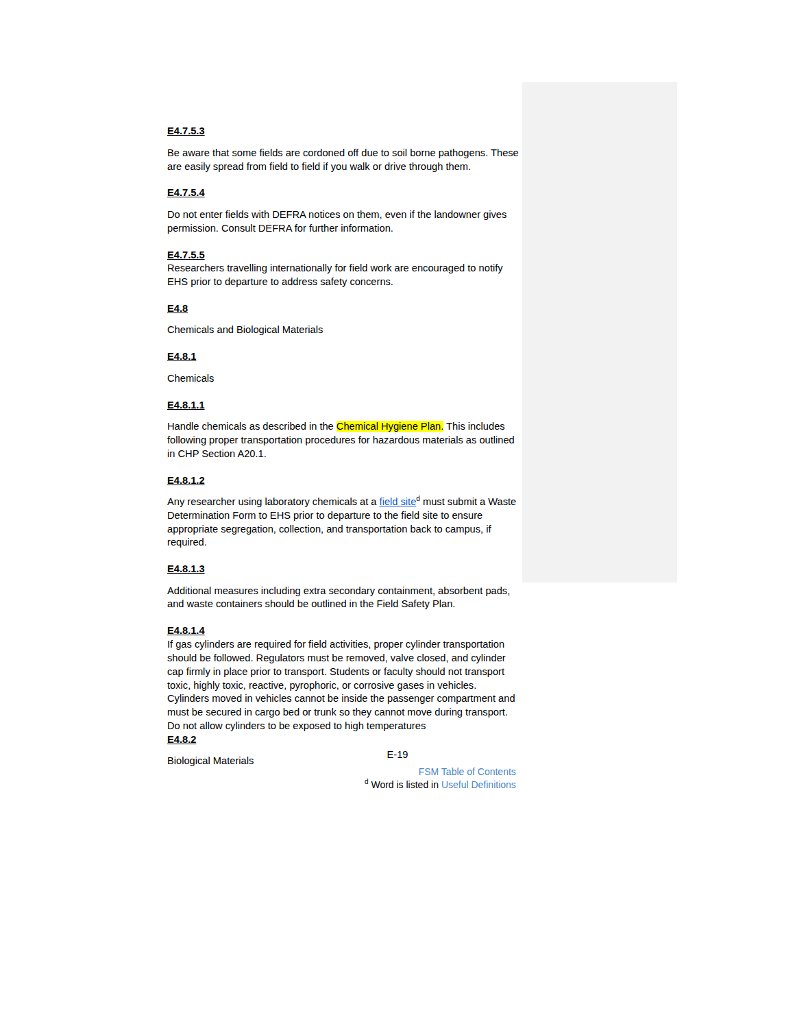E4.7.5.3
Be aware that some fields are cordoned off due to soil borne pathogens. These are easily spread from field to field if you walk or drive through them.
E4.7.5.4
Do not enter fields with DEFRA notices on them, even if the landowner gives permission. Consult DEFRA for further information.
E4.7.5.5
Researchers travelling internationally for field work are encouraged to notify EHS prior to departure to address safety concerns.
E4.8
Chemicals and Biological Materials
E4.8.1
Chemicals
E4.8.1.1
Handle chemicals as described in the Chemical Hygiene Plan. This includes following proper transportation procedures for hazardous materials as outlined in CHP Section A20.1.
E4.8.1.2
Any researcher using laboratory chemicals at a field sited must submit a Waste Determination Form to EHS prior to departure to the field site to ensure appropriate segregation, collection, and transportation back to campus, if required.
E4.8.1.3
Additional measures including extra secondary containment, absorbent pads, and waste containers should be outlined in the Field Safety Plan.
E4.8.1.4
If gas cylinders are required for field activities, proper cylinder transportation should be followed. Regulators must be removed, valve closed, and cylinder cap firmly in place prior to transport. Students or faculty should not transport toxic, highly toxic, reactive, pyrophoric, or corrosive gases in vehicles. Cylinders moved in vehicles cannot be inside the passenger compartment and must be secured in cargo bed or trunk so they cannot move during transport. Do not allow cylinders to be exposed to high temperatures
E4.8.2
Biological Materials
E-19
FSM Table of Contents
d Word is listed in Useful Definitions